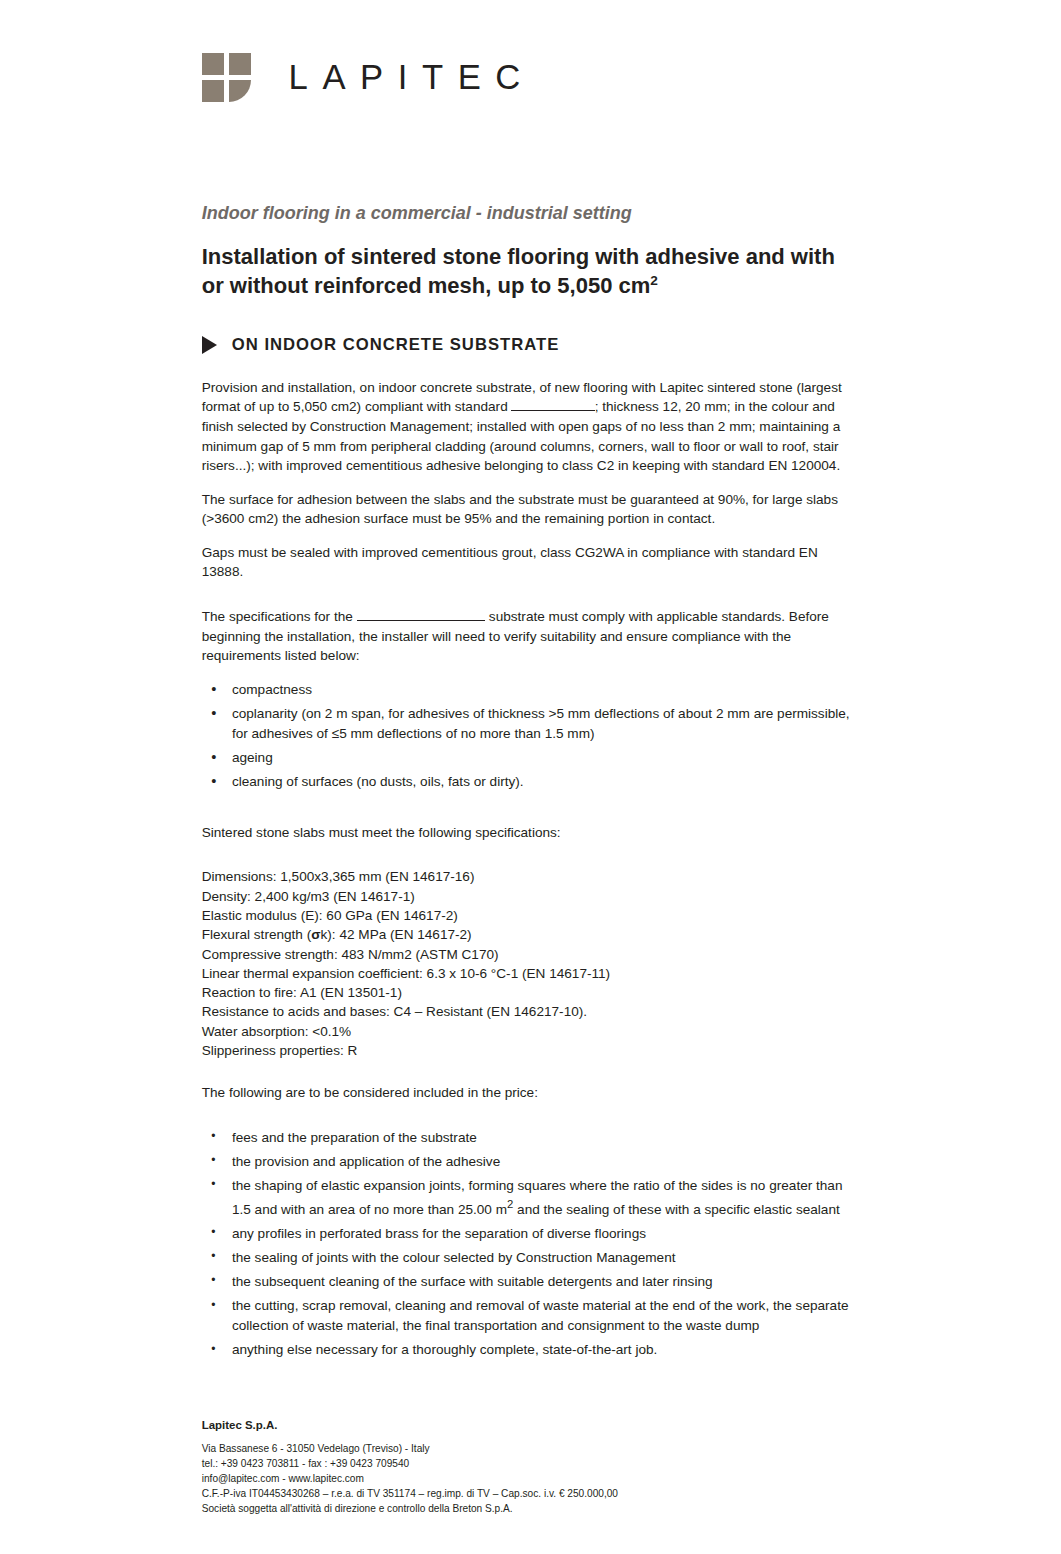LAPITEC
Indoor flooring in a commercial - industrial setting
Installation of sintered stone flooring with adhesive and with or without reinforced mesh, up to 5,050 cm2
On indoor concrete substrate
Provision and installation, on indoor concrete substrate, of new flooring with Lapitec sintered stone (largest format of up to 5,050 cm2) compliant with standard ; thickness 12, 20 mm; in the colour and finish selected by Construction Management; installed with open gaps of no less than 2 mm; maintaining a minimum gap of 5 mm from peripheral cladding (around columns, corners, wall to floor or wall to roof, stair risers...); with improved cementitious adhesive belonging to class C2 in keeping with standard EN 120004.
The surface for adhesion between the slabs and the substrate must be guaranteed at 90%, for large slabs (>3600 cm2) the adhesion surface must be 95% and the remaining portion in contact.
Gaps must be sealed with improved cementitious grout, class CG2WA in compliance with standard EN 13888.
The specifications for the substrate must comply with applicable standards. Before beginning the installation, the installer will need to verify suitability and ensure compliance with the requirements listed below:
compactness
coplanarity (on 2 m span, for adhesives of thickness >5 mm deflections of about 2 mm are permissible, for adhesives of ≤5 mm deflections of no more than 1.5 mm)
ageing
cleaning of surfaces (no dusts, oils, fats or dirty).
Sintered stone slabs must meet the following specifications:
Dimensions: 1,500x3,365 mm (EN 14617-16)
Density: 2,400 kg/m3 (EN 14617-1)
Elastic modulus (E): 60 GPa (EN 14617-2)
Flexural strength (σk): 42 MPa (EN 14617-2)
Compressive strength: 483 N/mm2 (ASTM C170)
Linear thermal expansion coefficient: 6.3 x 10-6 °C-1 (EN 14617-11)
Reaction to fire: A1 (EN 13501-1)
Resistance to acids and bases: C4 – Resistant (EN 146217-10).
Water absorption: <0.1%
Slipperiness properties: R
The following are to be considered included in the price:
fees and the preparation of the substrate
the provision and application of the adhesive
the shaping of elastic expansion joints, forming squares where the ratio of the sides is no greater than 1.5 and with an area of no more than 25.00 m2 and the sealing of these with a specific elastic sealant
any profiles in perforated brass for the separation of diverse floorings
the sealing of joints with the colour selected by Construction Management
the subsequent cleaning of the surface with suitable detergents and later rinsing
the cutting, scrap removal, cleaning and removal of waste material at the end of the work, the separate collection of waste material, the final transportation and consignment to the waste dump
anything else necessary for a thoroughly complete, state-of-the-art job.
Lapitec S.p.A.
Via Bassanese 6 - 31050 Vedelago (Treviso) - Italy
tel.: +39 0423 703811 - fax : +39 0423 709540
info@lapitec.com - www.lapitec.com
C.F.-P-iva IT04453430268 – r.e.a. di TV 351174 – reg.imp. di TV – Cap.soc. i.v. € 250.000,00
Società soggetta all'attività di direzione e controllo della Breton S.p.A.